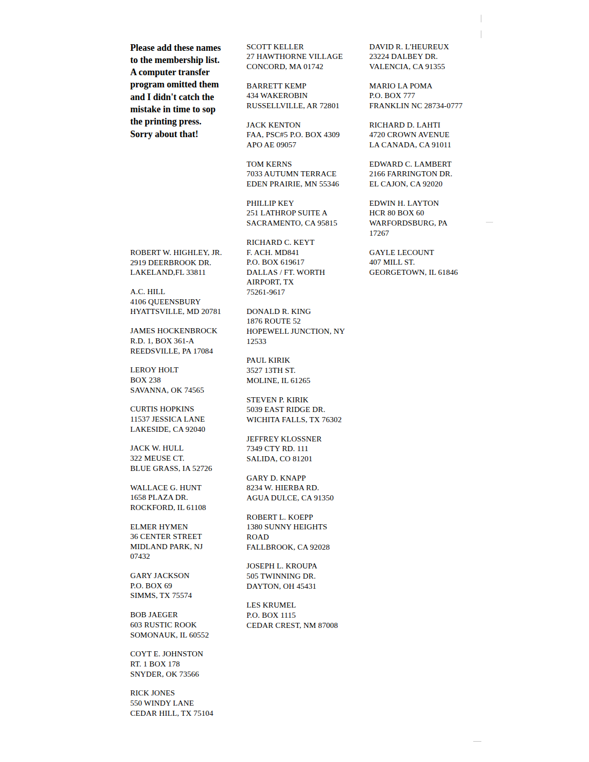Please add these names to the membership list. A computer transfer program omitted them and I didn't catch the mistake in time to sop the printing press. Sorry about that!
ROBERT W. HIGHLEY, JR. 2919 DEERBROOK DR. LAKELAND,FL 33811
A.C. HILL 4106 QUEENSBURY HYATTSVILLE, MD 20781
JAMES HOCKENBROCK R.D. 1, BOX 361-A REEDSVILLE, PA 17084
LEROY HOLT BOX 238 SAVANNA, OK 74565
CURTIS HOPKINS 11537 JESSICA LANE LAKESIDE, CA 92040
JACK W. HULL 322 MEUSE CT. BLUE GRASS, IA 52726
WALLACE G. HUNT 1658 PLAZA DR. ROCKFORD, IL 61108
ELMER HYMEN 36 CENTER STREET MIDLAND PARK, NJ 07432
GARY JACKSON P.O. BOX 69 SIMMS, TX 75574
BOB JAEGER 603 RUSTIC ROOK SOMONAUK, IL 60552
COYT E. JOHNSTON RT. 1 BOX 178 SNYDER, OK 73566
RICK JONES 550 WINDY LANE CEDAR HILL, TX 75104
SCOTT KELLER 27 HAWTHORNE VILLAGE CONCORD, MA 01742
BARRETT KEMP 434 WAKEROBIN RUSSELLVILLE, AR 72801
JACK KENTON FAA, PSC#5 P.O. BOX 4309 APO AE 09057
TOM KERNS 7033 AUTUMN TERRACE EDEN PRAIRIE, MN 55346
PHILLIP KEY 251 LATHROP SUITE A SACRAMENTO, CA 95815
RICHARD C. KEYT F. ACH. MD841 P.O. BOX 619617 DALLAS / FT. WORTH AIRPORT, TX 75261-9617
DONALD R. KING 1876 ROUTE 52 HOPEWELL JUNCTION, NY 12533
PAUL KIRIK 3527 13TH ST. MOLINE, IL 61265
STEVEN P. KIRIK 5039 EAST RIDGE DR. WICHITA FALLS, TX 76302
JEFFREY KLOSSNER 7349 CTY RD. 111 SALIDA, CO 81201
GARY D. KNAPP 8234 W. HIERBA RD. AGUA DULCE, CA 91350
ROBERT L. KOEPP 1380 SUNNY HEIGHTS ROAD FALLBROOK, CA 92028
JOSEPH L. KROUPA 505 TWINNING DR. DAYTON, OH 45431
LES KRUMEL P.O. BOX 1115 CEDAR CREST, NM 87008
DAVID R. L'HEUREUX 23224 DALBEY DR. VALENCIA, CA 91355
MARIO LA POMA P.O. BOX 777 FRANKLIN NC 28734-0777
RICHARD D. LAHTI 4720 CROWN AVENUE LA CANADA, CA 91011
EDWARD C. LAMBERT 2166 FARRINGTON DR. EL CAJON, CA 92020
EDWIN H. LAYTON HCR 80 BOX 60 WARFORDSBURG, PA 17267
GAYLE LECOUNT 407 MILL ST. GEORGETOWN, IL 61846